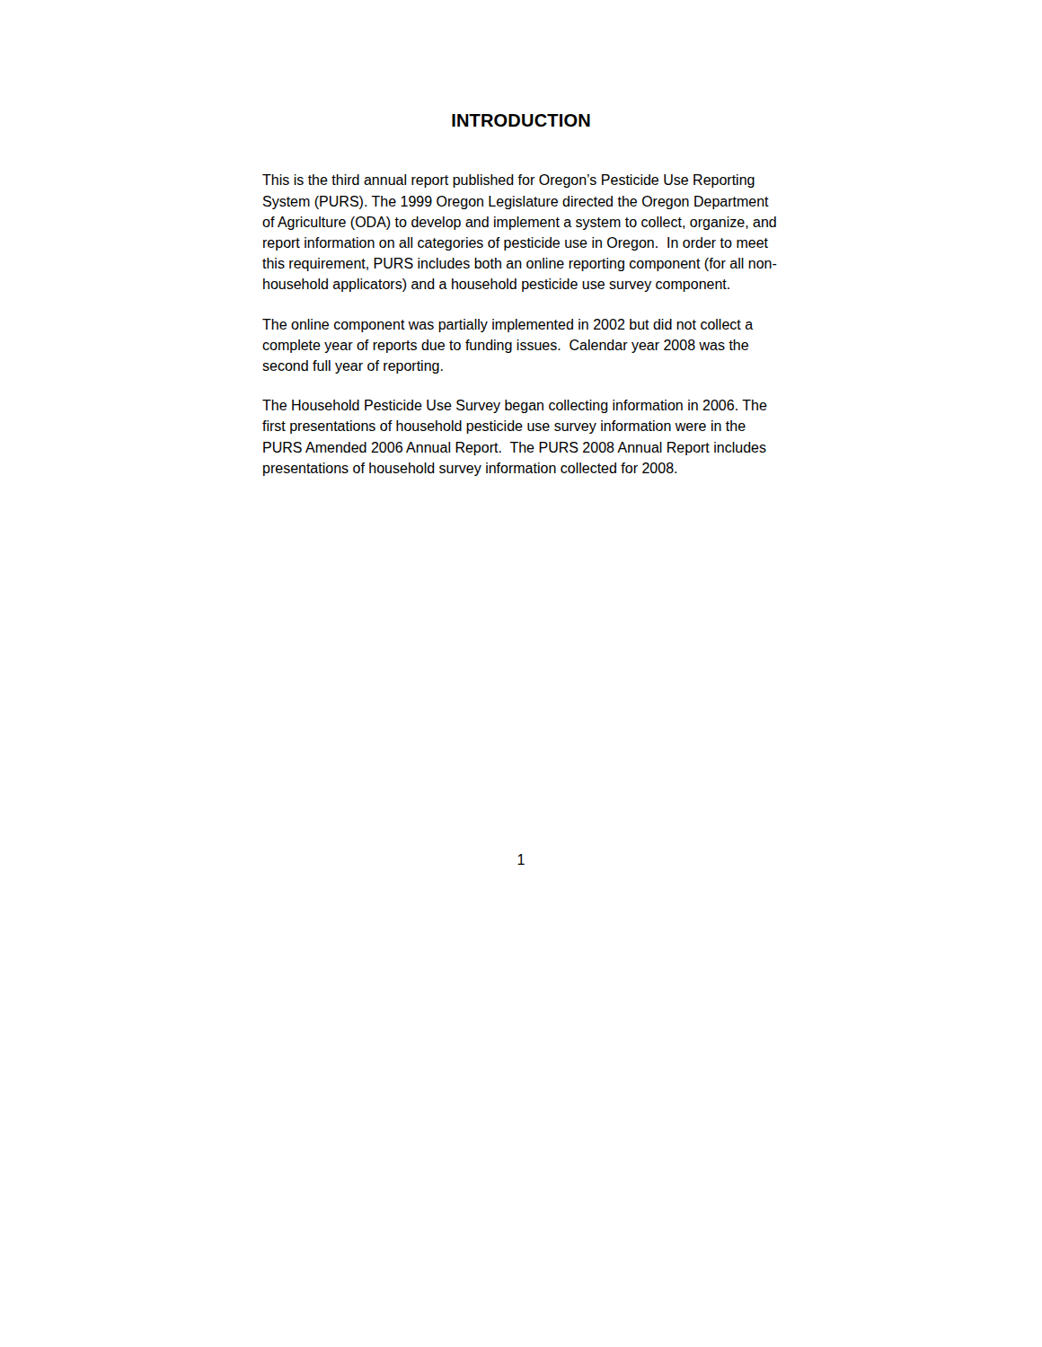INTRODUCTION
This is the third annual report published for Oregon’s Pesticide Use Reporting System (PURS). The 1999 Oregon Legislature directed the Oregon Department of Agriculture (ODA) to develop and implement a system to collect, organize, and report information on all categories of pesticide use in Oregon. In order to meet this requirement, PURS includes both an online reporting component (for all non-household applicators) and a household pesticide use survey component.
The online component was partially implemented in 2002 but did not collect a complete year of reports due to funding issues. Calendar year 2008 was the second full year of reporting.
The Household Pesticide Use Survey began collecting information in 2006. The first presentations of household pesticide use survey information were in the PURS Amended 2006 Annual Report. The PURS 2008 Annual Report includes presentations of household survey information collected for 2008.
1